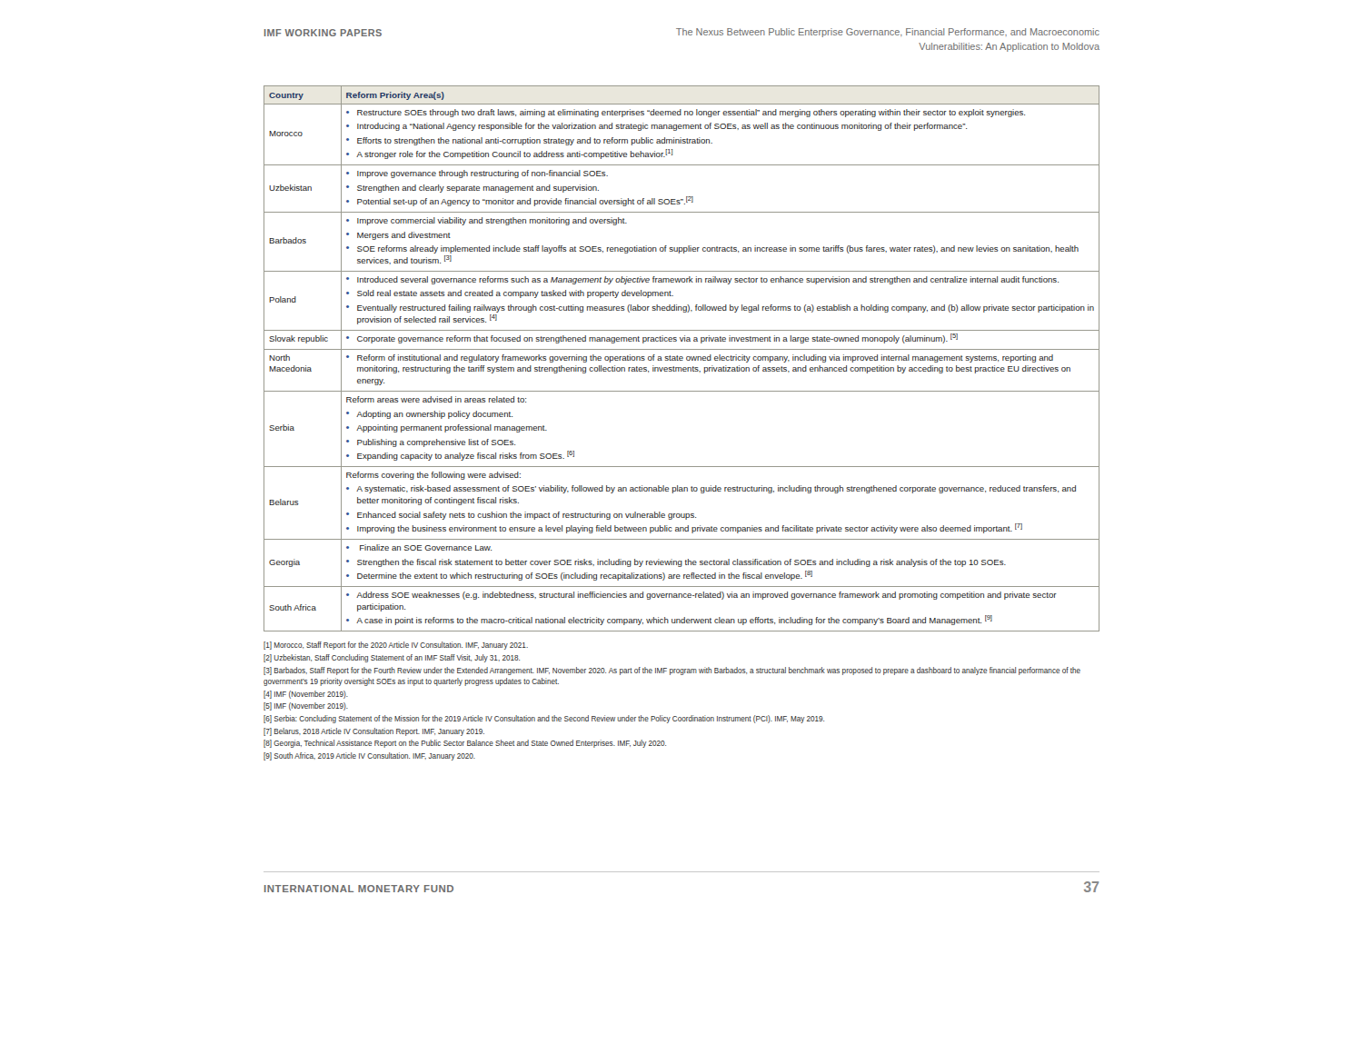IMF WORKING PAPERS
The Nexus Between Public Enterprise Governance, Financial Performance, and Macroeconomic
Vulnerabilities: An Application to Moldova
| Country | Reform Priority Area(s) |
| --- | --- |
| Morocco | Restructure SOEs through two draft laws, aiming at eliminating enterprises “deemed no longer essential” and merging others operating within their sector to exploit synergies. Introducing a “National Agency responsible for the valorization and strategic management of SOEs, as well as the continuous monitoring of their performance”. Efforts to strengthen the national anti-corruption strategy and to reform public administration. A stronger role for the Competition Council to address anti-competitive behavior. [1] |
| Uzbekistan | Improve governance through restructuring of non-financial SOEs. Strengthen and clearly separate management and supervision. Potential set-up of an Agency to “monitor and provide financial oversight of all SOEs”. [2] |
| Barbados | Improve commercial viability and strengthen monitoring and oversight. Mergers and divestment SOE reforms already implemented include staff layoffs at SOEs, renegotiation of supplier contracts, an increase in some tariffs (bus fares, water rates), and new levies on sanitation, health services, and tourism. [3] |
| Poland | Introduced several governance reforms such as a Management by objective framework in railway sector to enhance supervision and strengthen and centralize internal audit functions. Sold real estate assets and created a company tasked with property development. Eventually restructured failing railways through cost-cutting measures (labor shedding), followed by legal reforms to (a) establish a holding company, and (b) allow private sector participation in provision of selected rail services. [4] |
| Slovak republic | Corporate governance reform that focused on strengthened management practices via a private investment in a large state-owned monopoly (aluminum). [5] |
| North Macedonia | Reform of institutional and regulatory frameworks governing the operations of a state owned electricity company, including via improved internal management systems, reporting and monitoring, restructuring the tariff system and strengthening collection rates, investments, privatization of assets, and enhanced competition by acceding to best practice EU directives on energy. |
| Serbia | Reform areas were advised in areas related to: Adopting an ownership policy document. Appointing permanent professional management. Publishing a comprehensive list of SOEs. Expanding capacity to analyze fiscal risks from SOEs. [6] |
| Belarus | Reforms covering the following were advised: A systematic, risk-based assessment of SOEs’ viability, followed by an actionable plan to guide restructuring, including through strengthened corporate governance, reduced transfers, and better monitoring of contingent fiscal risks. Enhanced social safety nets to cushion the impact of restructuring on vulnerable groups. Improving the business environment to ensure a level playing field between public and private companies and facilitate private sector activity were also deemed important. [7] |
| Georgia | Finalize an SOE Governance Law. Strengthen the fiscal risk statement to better cover SOE risks, including by reviewing the sectoral classification of SOEs and including a risk analysis of the top 10 SOEs. Determine the extent to which restructuring of SOEs (including recapitalizations) are reflected in the fiscal envelope. [8] |
| South Africa | Address SOE weaknesses (e.g. indebtedness, structural inefficiencies and governance-related) via an improved governance framework and promoting competition and private sector participation. A case in point is reforms to the macro-critical national electricity company, which underwent clean up efforts, including for the company’s Board and Management. [9] |
[1] Morocco, Staff Report for the 2020 Article IV Consultation. IMF, January 2021.
[2] Uzbekistan, Staff Concluding Statement of an IMF Staff Visit, July 31, 2018.
[3] Barbados, Staff Report for the Fourth Review under the Extended Arrangement. IMF, November 2020. As part of the IMF program with Barbados, a structural benchmark was proposed to prepare a dashboard to analyze financial performance of the government’s 19 priority oversight SOEs as input to quarterly progress updates to Cabinet.
[4] IMF (November 2019).
[5] IMF (November 2019).
[6] Serbia: Concluding Statement of the Mission for the 2019 Article IV Consultation and the Second Review under the Policy Coordination Instrument (PCI). IMF, May 2019.
[7] Belarus, 2018 Article IV Consultation Report. IMF, January 2019.
[8] Georgia, Technical Assistance Report on the Public Sector Balance Sheet and State Owned Enterprises. IMF, July 2020.
[9] South Africa, 2019 Article IV Consultation. IMF, January 2020.
INTERNATIONAL MONETARY FUND
37